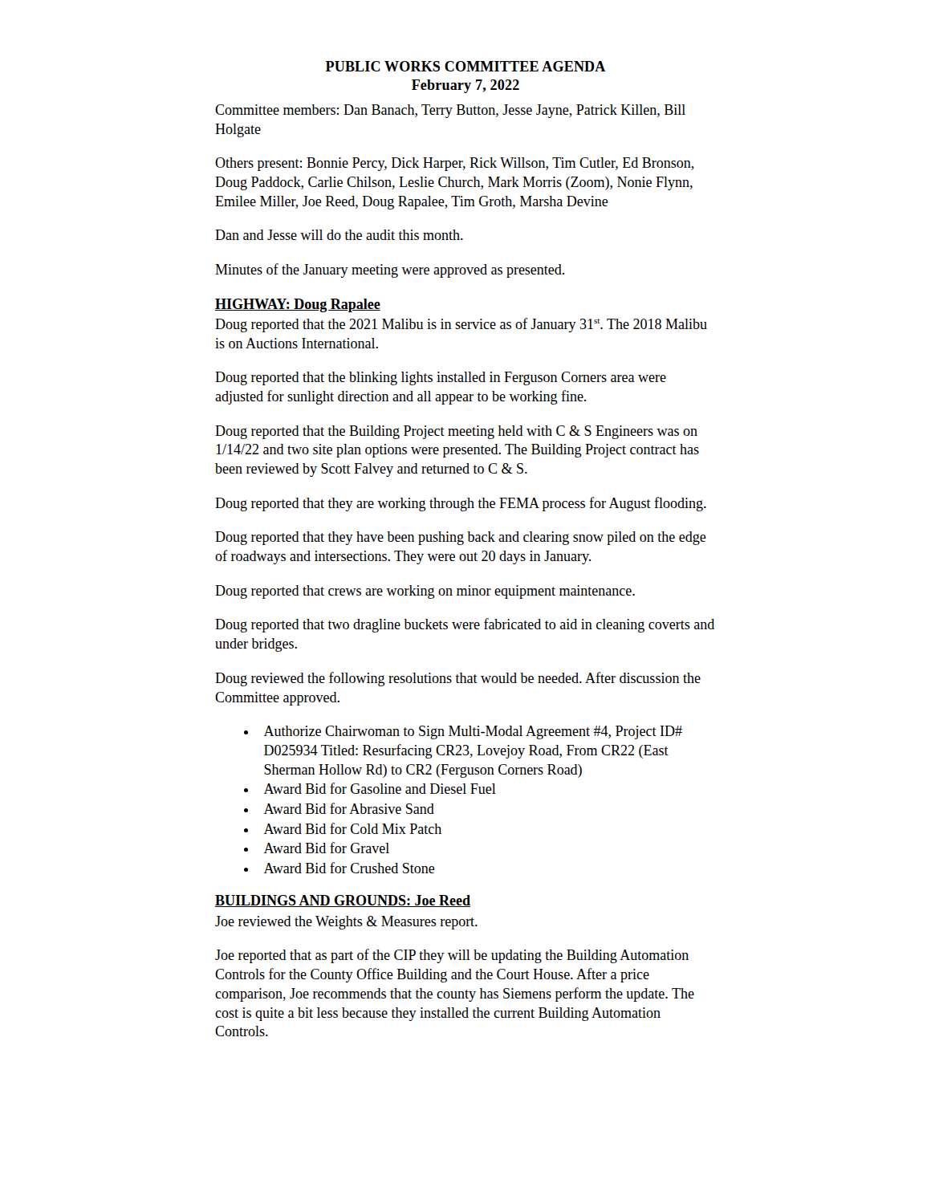PUBLIC WORKS COMMITTEE AGENDA February 7, 2022
Committee members: Dan Banach, Terry Button, Jesse Jayne, Patrick Killen, Bill Holgate
Others present: Bonnie Percy, Dick Harper, Rick Willson, Tim Cutler, Ed Bronson, Doug Paddock, Carlie Chilson, Leslie Church, Mark Morris (Zoom), Nonie Flynn, Emilee Miller, Joe Reed, Doug Rapalee, Tim Groth, Marsha Devine
Dan and Jesse will do the audit this month.
Minutes of the January meeting were approved as presented.
HIGHWAY: Doug Rapalee
Doug reported that the 2021 Malibu is in service as of January 31st. The 2018 Malibu is on Auctions International.
Doug reported that the blinking lights installed in Ferguson Corners area were adjusted for sunlight direction and all appear to be working fine.
Doug reported that the Building Project meeting held with C & S Engineers was on 1/14/22 and two site plan options were presented. The Building Project contract has been reviewed by Scott Falvey and returned to C & S.
Doug reported that they are working through the FEMA process for August flooding.
Doug reported that they have been pushing back and clearing snow piled on the edge of roadways and intersections. They were out 20 days in January.
Doug reported that crews are working on minor equipment maintenance.
Doug reported that two dragline buckets were fabricated to aid in cleaning coverts and under bridges.
Doug reviewed the following resolutions that would be needed. After discussion the Committee approved.
Authorize Chairwoman to Sign Multi-Modal Agreement #4, Project ID# D025934 Titled: Resurfacing CR23, Lovejoy Road, From CR22 (East Sherman Hollow Rd) to CR2 (Ferguson Corners Road)
Award Bid for Gasoline and Diesel Fuel
Award Bid for Abrasive Sand
Award Bid for Cold Mix Patch
Award Bid for Gravel
Award Bid for Crushed Stone
BUILDINGS AND GROUNDS: Joe Reed
Joe reviewed the Weights & Measures report.
Joe reported that as part of the CIP they will be updating the Building Automation Controls for the County Office Building and the Court House. After a price comparison, Joe recommends that the county has Siemens perform the update. The cost is quite a bit less because they installed the current Building Automation Controls.